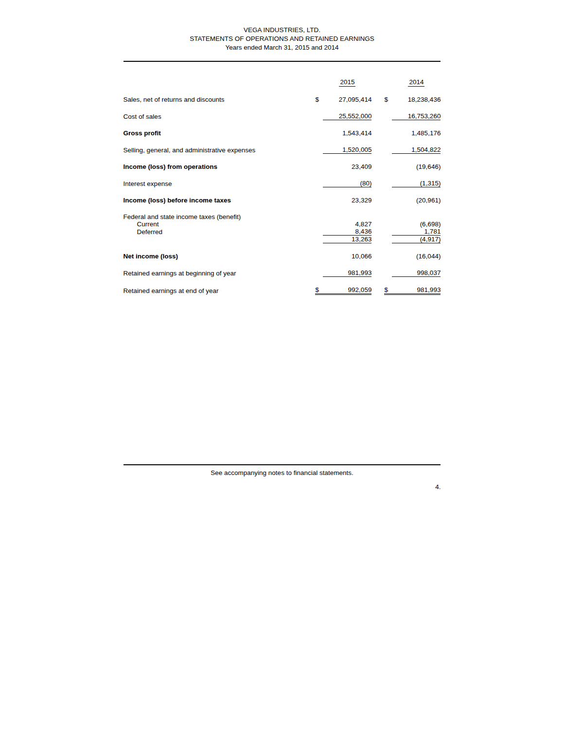VEGA INDUSTRIES, LTD.
STATEMENTS OF OPERATIONS AND RETAINED EARNINGS
Years ended March 31, 2015 and 2014
| | | 2015 | | | 2014 |
| Sales, net of returns and discounts | $ | 27,095,414 | | $ | 18,238,436 |
| Cost of sales | | 25,552,000 | | | 16,753,260 |
| Gross profit | | 1,543,414 | | | 1,485,176 |
| Selling, general, and administrative expenses | | 1,520,005 | | | 1,504,822 |
| Income (loss) from operations | | 23,409 | | | (19,646) |
| Interest expense | | (80) | | | (1,315) |
| Income (loss) before income taxes | | 23,329 | | | (20,961) |
| Federal and state income taxes (benefit) | | | | | |
| Current | | 4,827 | | | (6,698) |
| Deferred | | 8,436 | | | 1,781 |
| | | 13,263 | | | (4,917) |
| Net income (loss) | | 10,066 | | | (16,044) |
| Retained earnings at beginning of year | | 981,993 | | | 998,037 |
| Retained earnings at end of year | $ | 992,059 | | $ | 981,993 |
See accompanying notes to financial statements.
4.